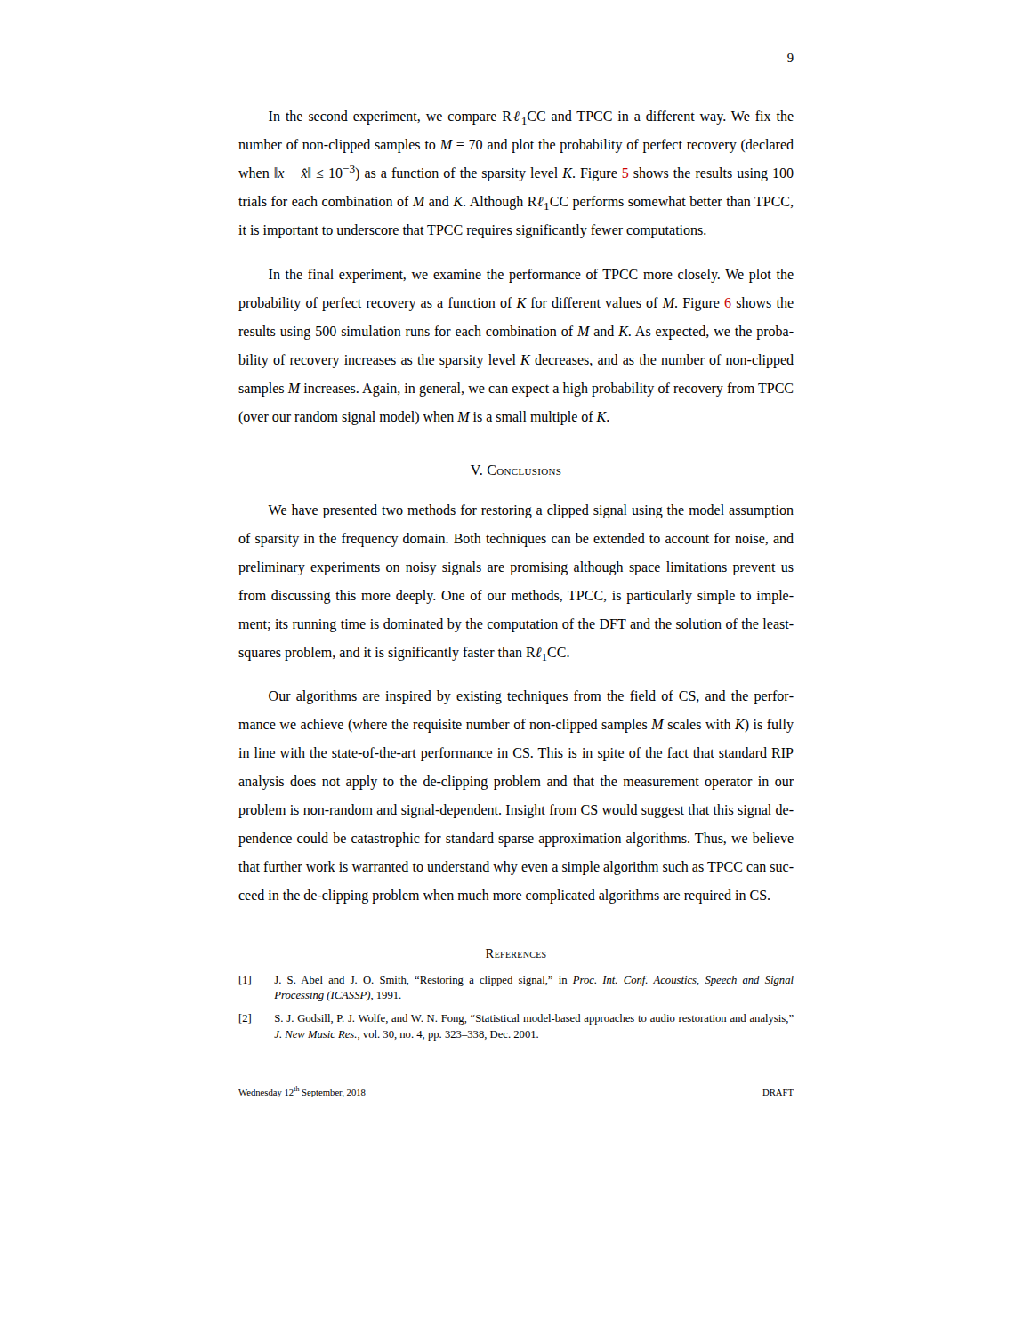9
In the second experiment, we compare Rℓ1CC and TPCC in a different way. We fix the number of non-clipped samples to M = 70 and plot the probability of perfect recovery (declared when ‖x − x̂‖ ≤ 10−3) as a function of the sparsity level K. Figure 5 shows the results using 100 trials for each combination of M and K. Although Rℓ1CC performs somewhat better than TPCC, it is important to underscore that TPCC requires significantly fewer computations.
In the final experiment, we examine the performance of TPCC more closely. We plot the probability of perfect recovery as a function of K for different values of M. Figure 6 shows the results using 500 simulation runs for each combination of M and K. As expected, we the probability of recovery increases as the sparsity level K decreases, and as the number of non-clipped samples M increases. Again, in general, we can expect a high probability of recovery from TPCC (over our random signal model) when M is a small multiple of K.
V. Conclusions
We have presented two methods for restoring a clipped signal using the model assumption of sparsity in the frequency domain. Both techniques can be extended to account for noise, and preliminary experiments on noisy signals are promising although space limitations prevent us from discussing this more deeply. One of our methods, TPCC, is particularly simple to implement; its running time is dominated by the computation of the DFT and the solution of the least-squares problem, and it is significantly faster than Rℓ1CC.
Our algorithms are inspired by existing techniques from the field of CS, and the performance we achieve (where the requisite number of non-clipped samples M scales with K) is fully in line with the state-of-the-art performance in CS. This is in spite of the fact that standard RIP analysis does not apply to the de-clipping problem and that the measurement operator in our problem is non-random and signal-dependent. Insight from CS would suggest that this signal dependence could be catastrophic for standard sparse approximation algorithms. Thus, we believe that further work is warranted to understand why even a simple algorithm such as TPCC can succeed in the de-clipping problem when much more complicated algorithms are required in CS.
References
[1] J. S. Abel and J. O. Smith, “Restoring a clipped signal,” in Proc. Int. Conf. Acoustics, Speech and Signal Processing (ICASSP), 1991.
[2] S. J. Godsill, P. J. Wolfe, and W. N. Fong, “Statistical model-based approaches to audio restoration and analysis,” J. New Music Res., vol. 30, no. 4, pp. 323–338, Dec. 2001.
Wednesday 12th September, 2018
DRAFT